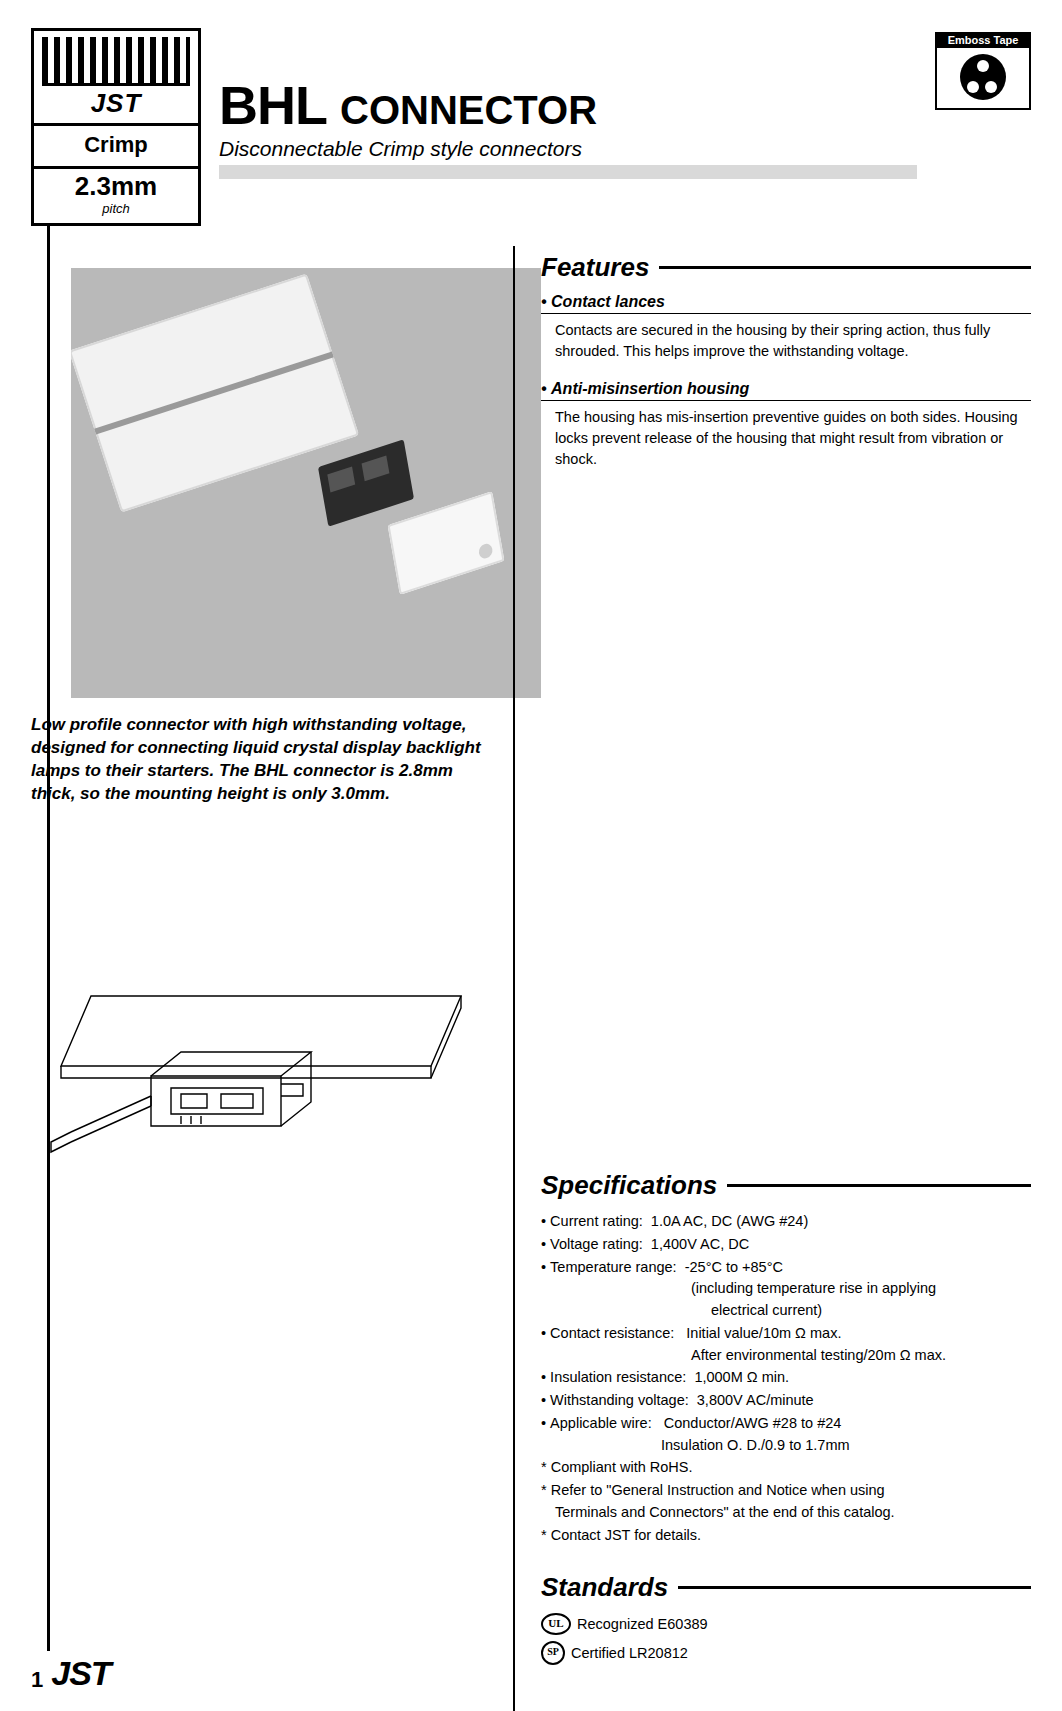JST
Crimp
2.3mm
pitch
BHL CONNECTOR
Disconnectable Crimp style connectors
Emboss Tape
Low profile connector with high withstanding voltage, designed for connecting liquid crystal display backlight lamps to their starters. The BHL connector is 2.8mm thick, so the mounting height is only 3.0mm.
Features
Contact lances
Contacts are secured in the housing by their spring action, thus fully shrouded. This helps improve the withstanding voltage.
Anti-misinsertion housing
The housing has mis-insertion preventive guides on both sides. Housing locks prevent release of the housing that might result from vibration or shock.
Specifications
Current rating: 1.0A AC, DC (AWG #24)
Voltage rating: 1,400V AC, DC
Temperature range: -25°C to +85°C (including temperature rise in applying electrical current)
Contact resistance: Initial value/10m Ω max. After environmental testing/20m Ω max.
Insulation resistance: 1,000M Ω min.
Withstanding voltage: 3,800V AC/minute
Applicable wire: Conductor/AWG #28 to #24 Insulation O. D./0.9 to 1.7mm
Compliant with RoHS.
Refer to "General Instruction and Notice when using Terminals and Connectors" at the end of this catalog.
Contact JST for details.
Standards
UL Recognized E60389
SP Certified LR20812
1 JST